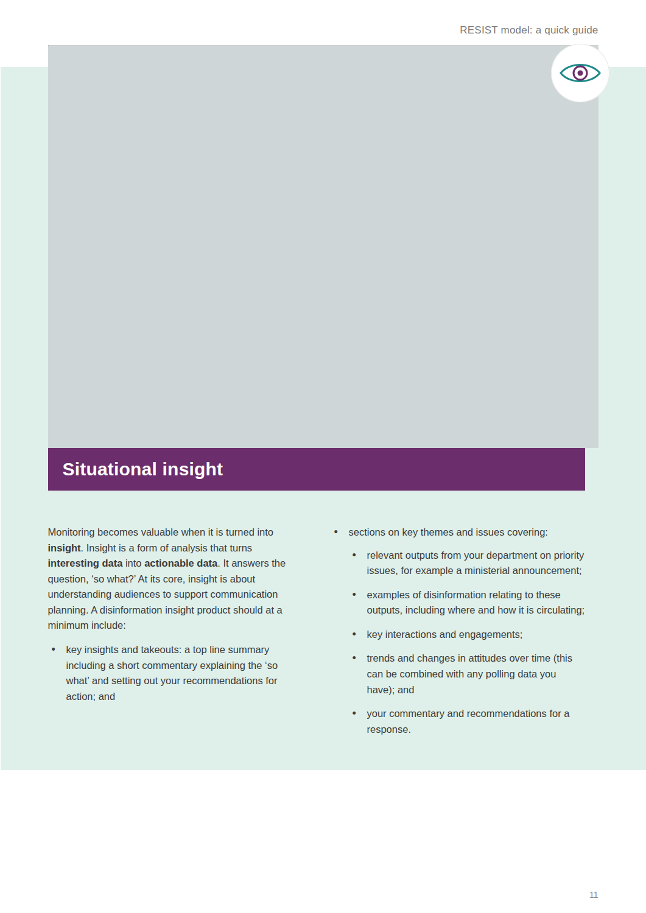RESIST model: a quick guide
Situational insight
Monitoring becomes valuable when it is turned into insight. Insight is a form of analysis that turns interesting data into actionable data. It answers the question, ‘so what?’ At its core, insight is about understanding audiences to support communication planning. A disinformation insight product should at a minimum include:
key insights and takeouts: a top line summary including a short commentary explaining the ‘so what’ and setting out your recommendations for action; and
sections on key themes and issues covering:
relevant outputs from your department on priority issues, for example a ministerial announcement;
examples of disinformation relating to these outputs, including where and how it is circulating;
key interactions and engagements;
trends and changes in attitudes over time (this can be combined with any polling data you have); and
your commentary and recommendations for a response.
11